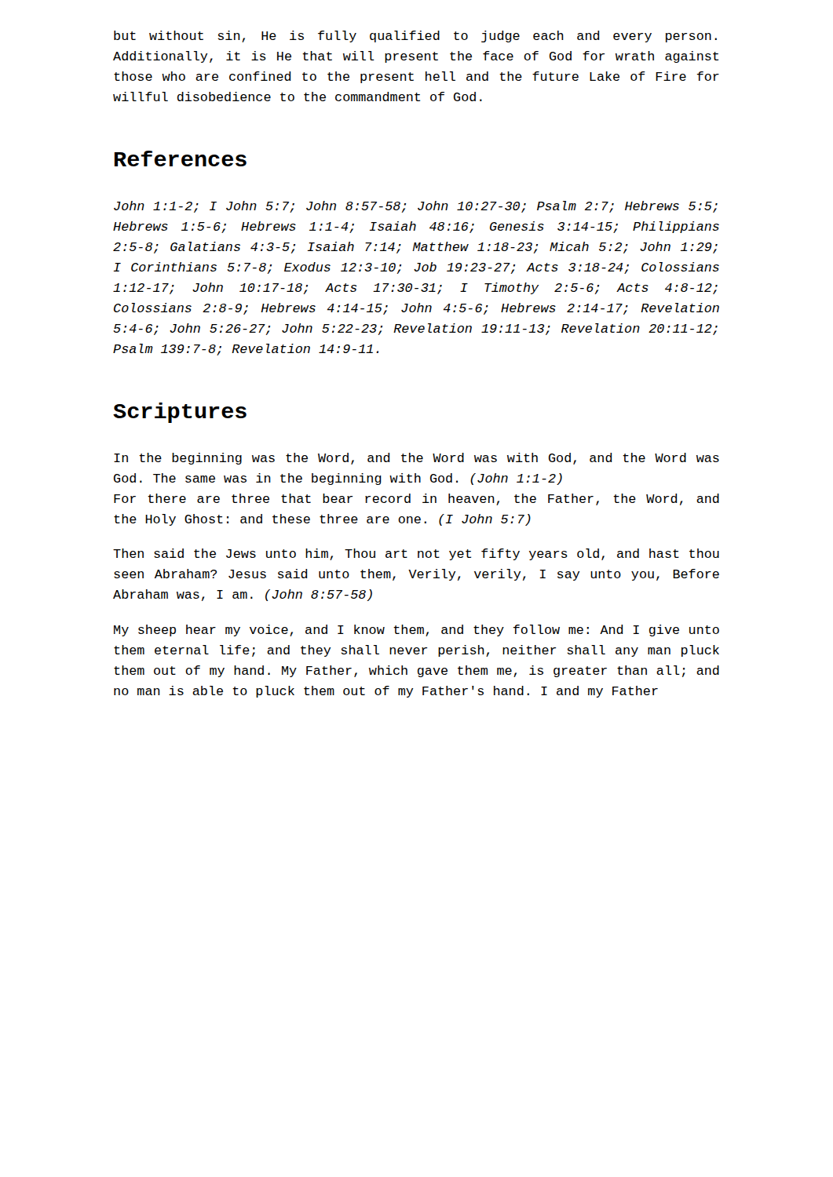but without sin, He is fully qualified to judge each and every person. Additionally, it is He that will present the face of God for wrath against those who are confined to the present hell and the future Lake of Fire for willful disobedience to the commandment of God.
References
John 1:1-2; I John 5:7; John 8:57-58; John 10:27-30; Psalm 2:7; Hebrews 5:5; Hebrews 1:5-6; Hebrews 1:1-4; Isaiah 48:16; Genesis 3:14-15; Philippians 2:5-8; Galatians 4:3-5; Isaiah 7:14; Matthew 1:18-23; Micah 5:2; John 1:29; I Corinthians 5:7-8; Exodus 12:3-10; Job 19:23-27; Acts 3:18-24; Colossians 1:12-17; John 10:17-18; Acts 17:30-31; I Timothy 2:5-6; Acts 4:8-12; Colossians 2:8-9; Hebrews 4:14-15; John 4:5-6; Hebrews 2:14-17; Revelation 5:4-6; John 5:26-27; John 5:22-23; Revelation 19:11-13; Revelation 20:11-12; Psalm 139:7-8; Revelation 14:9-11.
Scriptures
In the beginning was the Word, and the Word was with God, and the Word was God. The same was in the beginning with God. (John 1:1-2)
For there are three that bear record in heaven, the Father, the Word, and the Holy Ghost: and these three are one. (I John 5:7)
Then said the Jews unto him, Thou art not yet fifty years old, and hast thou seen Abraham? Jesus said unto them, Verily, verily, I say unto you, Before Abraham was, I am. (John 8:57-58)
My sheep hear my voice, and I know them, and they follow me: And I give unto them eternal life; and they shall never perish, neither shall any man pluck them out of my hand. My Father, which gave them me, is greater than all; and no man is able to pluck them out of my Father's hand. I and my Father